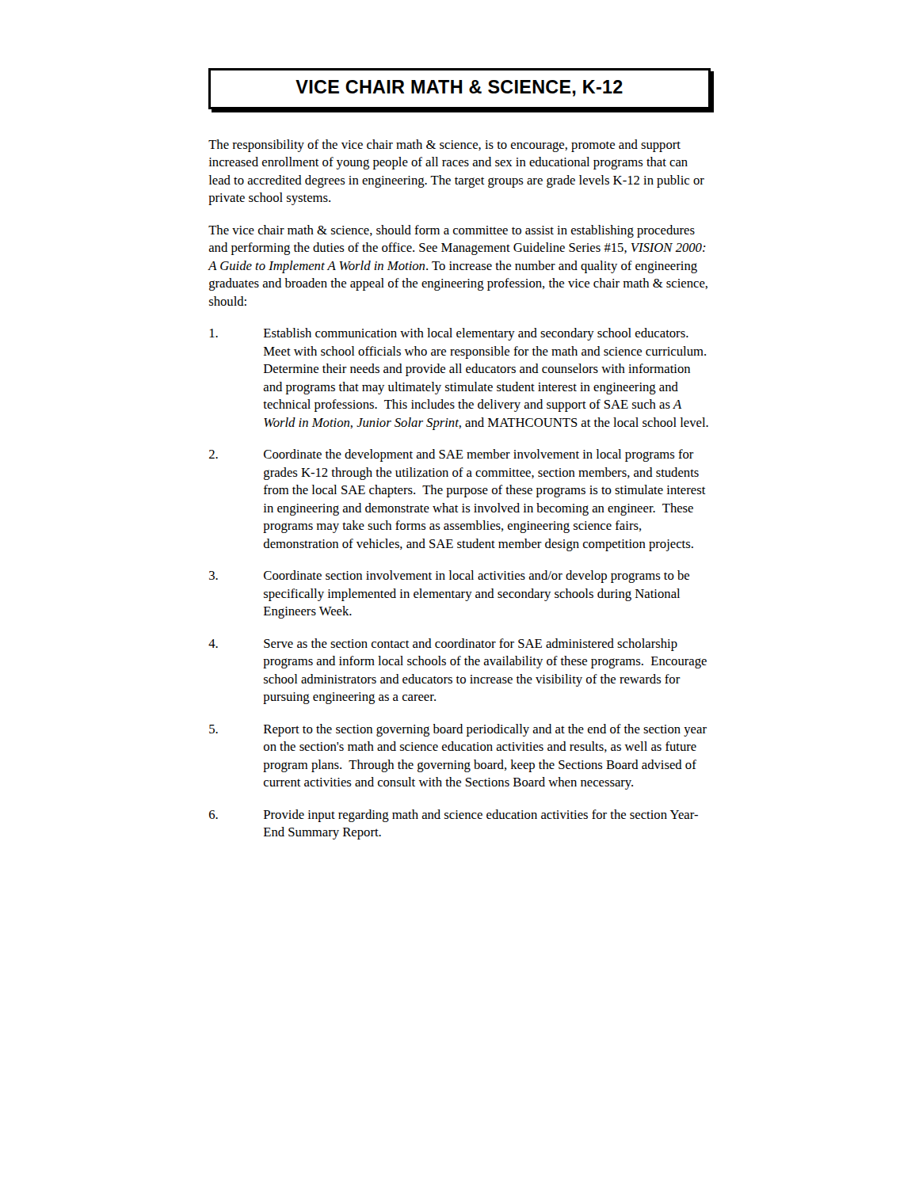VICE CHAIR MATH & SCIENCE, K-12
The responsibility of the vice chair math & science, is to encourage, promote and support increased enrollment of young people of all races and sex in educational programs that can lead to accredited degrees in engineering. The target groups are grade levels K-12 in public or private school systems.
The vice chair math & science, should form a committee to assist in establishing procedures and performing the duties of the office. See Management Guideline Series #15, VISION 2000: A Guide to Implement A World in Motion. To increase the number and quality of engineering graduates and broaden the appeal of the engineering profession, the vice chair math & science, should:
1. Establish communication with local elementary and secondary school educators. Meet with school officials who are responsible for the math and science curriculum. Determine their needs and provide all educators and counselors with information and programs that may ultimately stimulate student interest in engineering and technical professions. This includes the delivery and support of SAE such as A World in Motion, Junior Solar Sprint, and MATHCOUNTS at the local school level.
2. Coordinate the development and SAE member involvement in local programs for grades K-12 through the utilization of a committee, section members, and students from the local SAE chapters. The purpose of these programs is to stimulate interest in engineering and demonstrate what is involved in becoming an engineer. These programs may take such forms as assemblies, engineering science fairs, demonstration of vehicles, and SAE student member design competition projects.
3. Coordinate section involvement in local activities and/or develop programs to be specifically implemented in elementary and secondary schools during National Engineers Week.
4. Serve as the section contact and coordinator for SAE administered scholarship programs and inform local schools of the availability of these programs. Encourage school administrators and educators to increase the visibility of the rewards for pursuing engineering as a career.
5. Report to the section governing board periodically and at the end of the section year on the section's math and science education activities and results, as well as future program plans. Through the governing board, keep the Sections Board advised of current activities and consult with the Sections Board when necessary.
6. Provide input regarding math and science education activities for the section Year-End Summary Report.